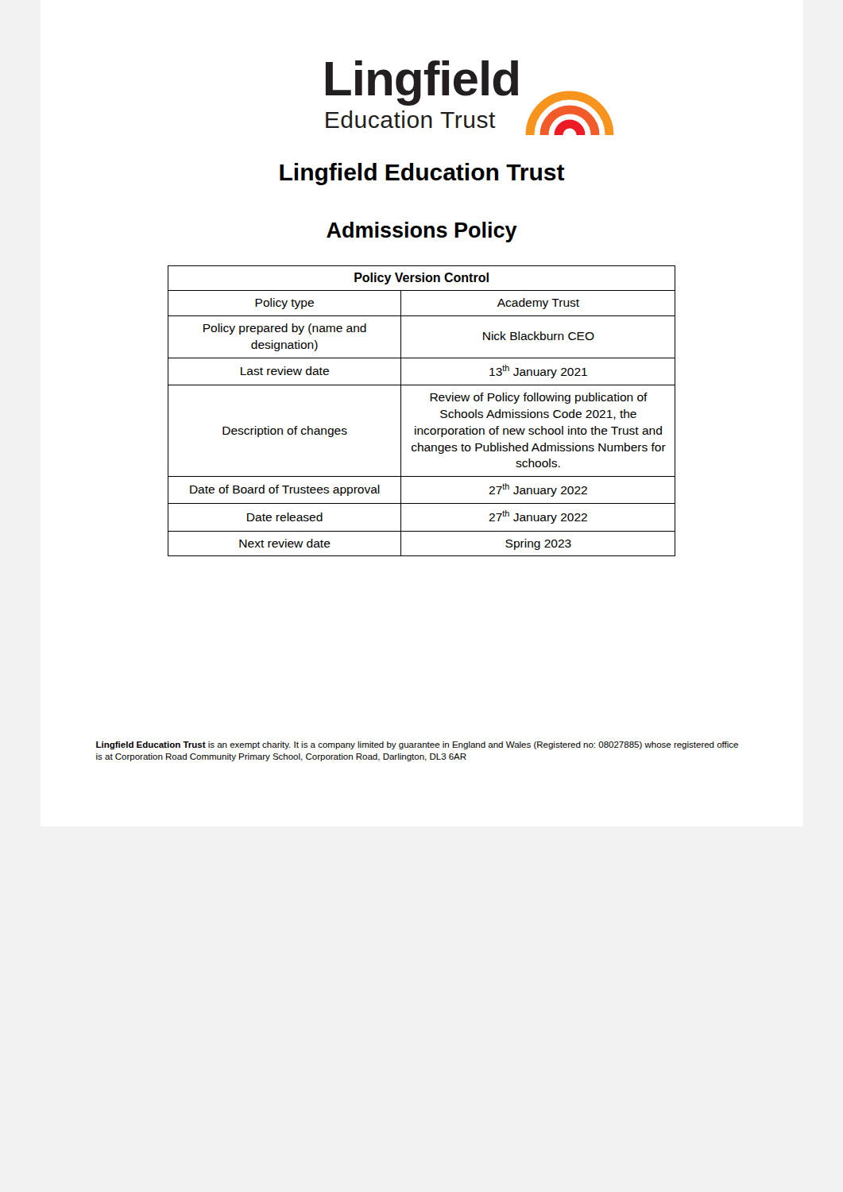Lingfield
Education Trust
Lingfield Education Trust
Admissions Policy
Policy Version Control
| Policy type | Academy Trust |
| Policy prepared by (name and designation) | Nick Blackburn CEO |
| Last review date | 13 th January 2021 |
| Description of changes | Review of Policy following publication of Schools Admissions Code 2021, the incorporation of new school into the Trust and changes to Published Admissions Numbers for schools. |
| Date of Board of Trustees approval | 27 th January 2022 |
| Date released | 27 th January 2022 |
| Next review date | Spring 2023 |
Lingfield Education Trust is an exempt charity. It is a company limited by guarantee in England and Wales (Registered no: 08027885) whose registered office is at Corporation Road Community Primary School, Corporation Road, Darlington, DL3 6AR